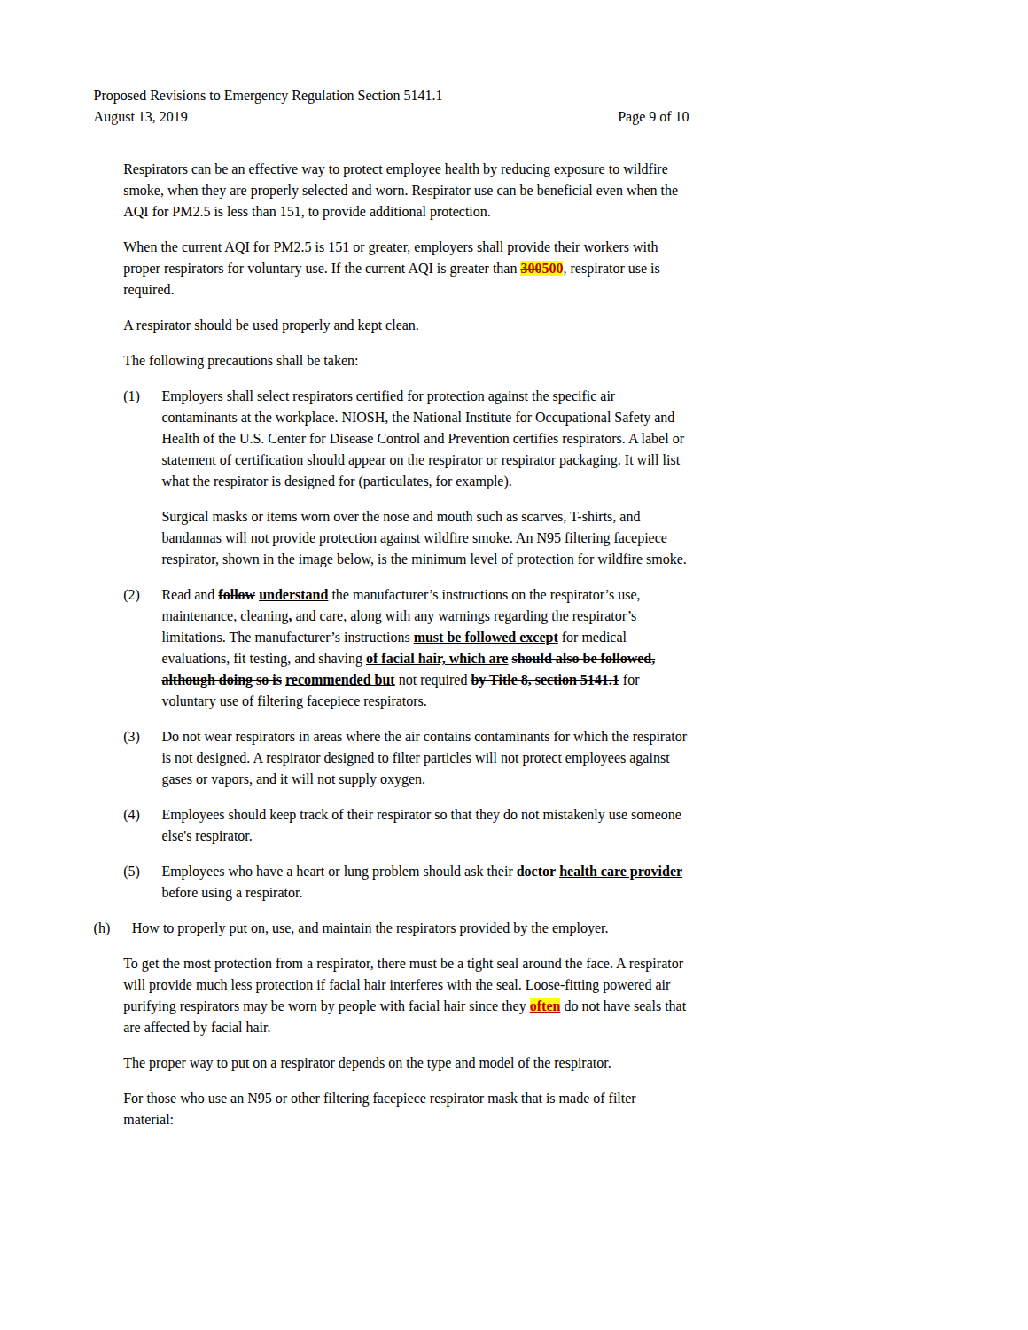Proposed Revisions to Emergency Regulation Section 5141.1
August 13, 2019
Page 9 of 10
Respirators can be an effective way to protect employee health by reducing exposure to wildfire smoke, when they are properly selected and worn. Respirator use can be beneficial even when the AQI for PM2.5 is less than 151, to provide additional protection.
When the current AQI for PM2.5 is 151 or greater, employers shall provide their workers with proper respirators for voluntary use. If the current AQI is greater than 300500, respirator use is required.
A respirator should be used properly and kept clean.
The following precautions shall be taken:
(1)
Employers shall select respirators certified for protection against the specific air contaminants at the workplace. NIOSH, the National Institute for Occupational Safety and Health of the U.S. Center for Disease Control and Prevention certifies respirators. A label or statement of certification should appear on the respirator or respirator packaging. It will list what the respirator is designed for (particulates, for example).
Surgical masks or items worn over the nose and mouth such as scarves, T-shirts, and bandannas will not provide protection against wildfire smoke. An N95 filtering facepiece respirator, shown in the image below, is the minimum level of protection for wildfire smoke.
(2)
Read and follow understand the manufacturer’s instructions on the respirator’s use, maintenance, cleaning, and care, along with any warnings regarding the respirator’s limitations. The manufacturer’s instructions must be followed except for medical evaluations, fit testing, and shaving of facial hair, which are should also be followed, although doing so is recommended but not required by Title 8, section 5141.1 for voluntary use of filtering facepiece respirators.
(3)
Do not wear respirators in areas where the air contains contaminants for which the respirator is not designed. A respirator designed to filter particles will not protect employees against gases or vapors, and it will not supply oxygen.
(4)
Employees should keep track of their respirator so that they do not mistakenly use someone else's respirator.
(5)
Employees who have a heart or lung problem should ask their doctor health care provider before using a respirator.
(h)
How to properly put on, use, and maintain the respirators provided by the employer.
To get the most protection from a respirator, there must be a tight seal around the face. A respirator will provide much less protection if facial hair interferes with the seal. Loose-fitting powered air purifying respirators may be worn by people with facial hair since they often do not have seals that are affected by facial hair.
The proper way to put on a respirator depends on the type and model of the respirator.
For those who use an N95 or other filtering facepiece respirator mask that is made of filter material: